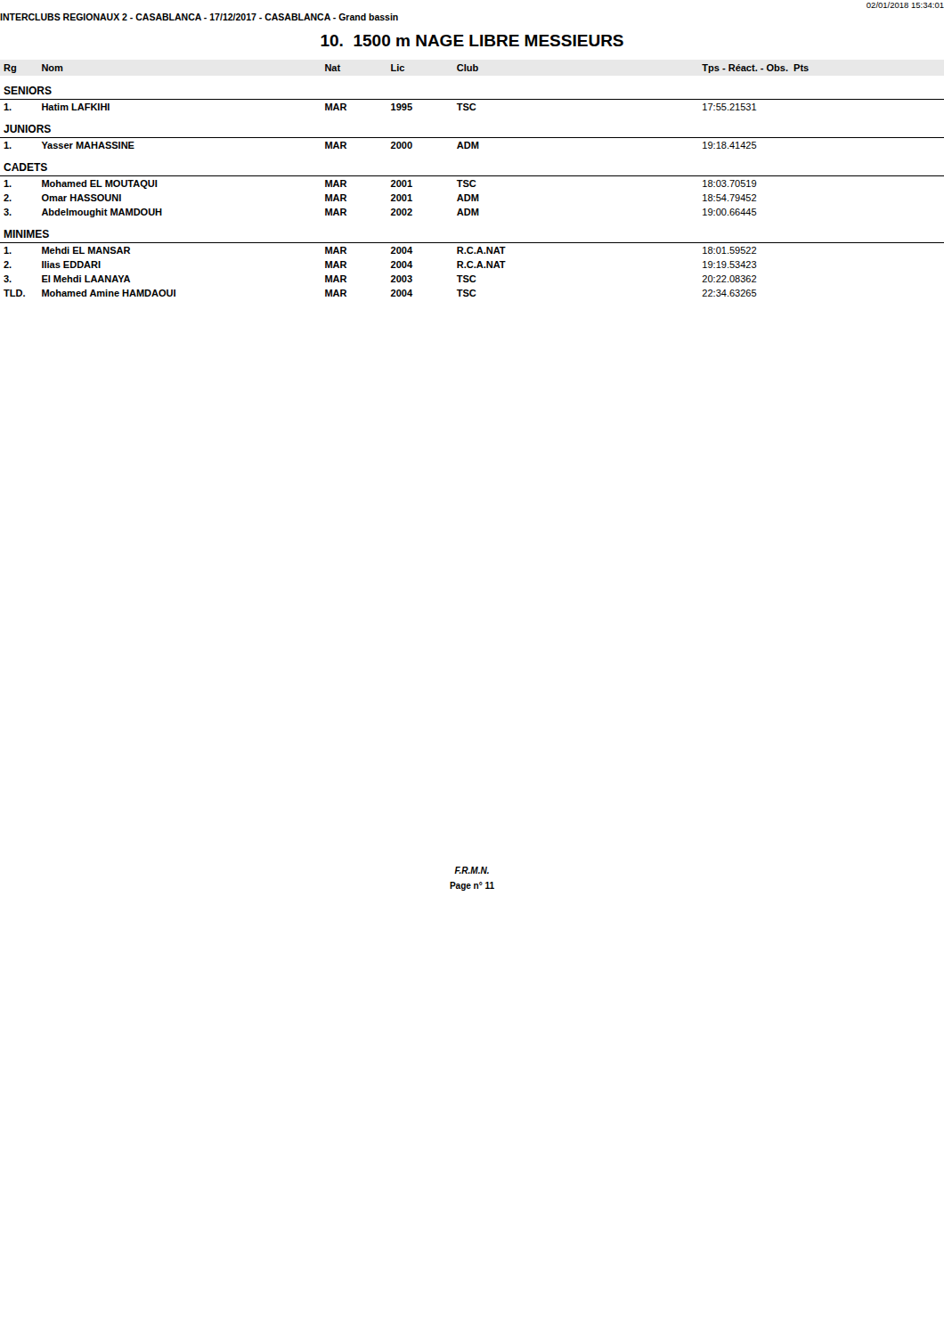02/01/2018 15:34:01
INTERCLUBS REGIONAUX 2 - CASABLANCA - 17/12/2017 - CASABLANCA - Grand bassin
10. 1500 m NAGE LIBRE MESSIEURS
| Rg | Nom | Nat | Lic | Club | Tps - Réact. - Obs. Pts |
| --- | --- | --- | --- | --- | --- |
| SENIORS | |
| 1. | Hatim LAFKIHI | MAR | 1995 | TSC | 17:55.21 531 |
| JUNIORS | |
| 1. | Yasser MAHASSINE | MAR | 2000 | ADM | 19:18.41 425 |
| CADETS | |
| 1. | Mohamed EL MOUTAQUI | MAR | 2001 | TSC | 18:03.70 519 |
| 2. | Omar HASSOUNI | MAR | 2001 | ADM | 18:54.79 452 |
| 3. | Abdelmoughit MAMDOUH | MAR | 2002 | ADM | 19:00.66 445 |
| MINIMES | |
| 1. | Mehdi EL MANSAR | MAR | 2004 | R.C.A.NAT | 18:01.59 522 |
| 2. | Ilias EDDARI | MAR | 2004 | R.C.A.NAT | 19:19.53 423 |
| 3. | El Mehdi LAANAYA | MAR | 2003 | TSC | 20:22.08 362 |
| TLD. | Mohamed Amine HAMDAOUI | MAR | 2004 | TSC | 22:34.63 265 |
F.R.M.N.
Page n° 11